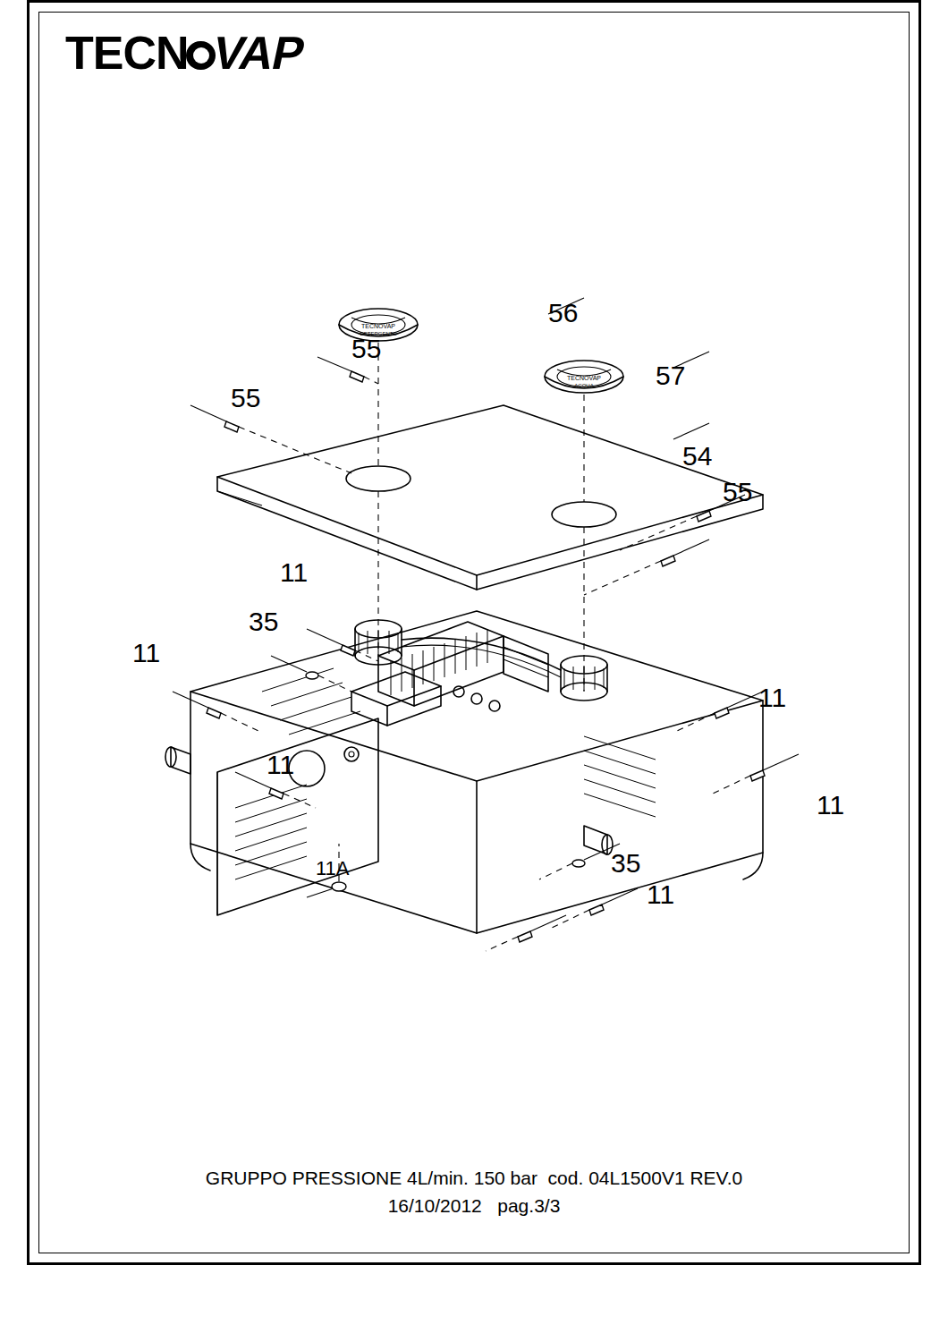TECN VAP
TECNOVAP DETERGENTE TECNOVAP ACQUA
56
55
57
55
54
55
11
35
11
11
11
11
11A
35
11
GRUPPO PRESSIONE 4L/min. 150 bar cod. 04L1500V1 REV.0
16/10/2012 pag.3/3